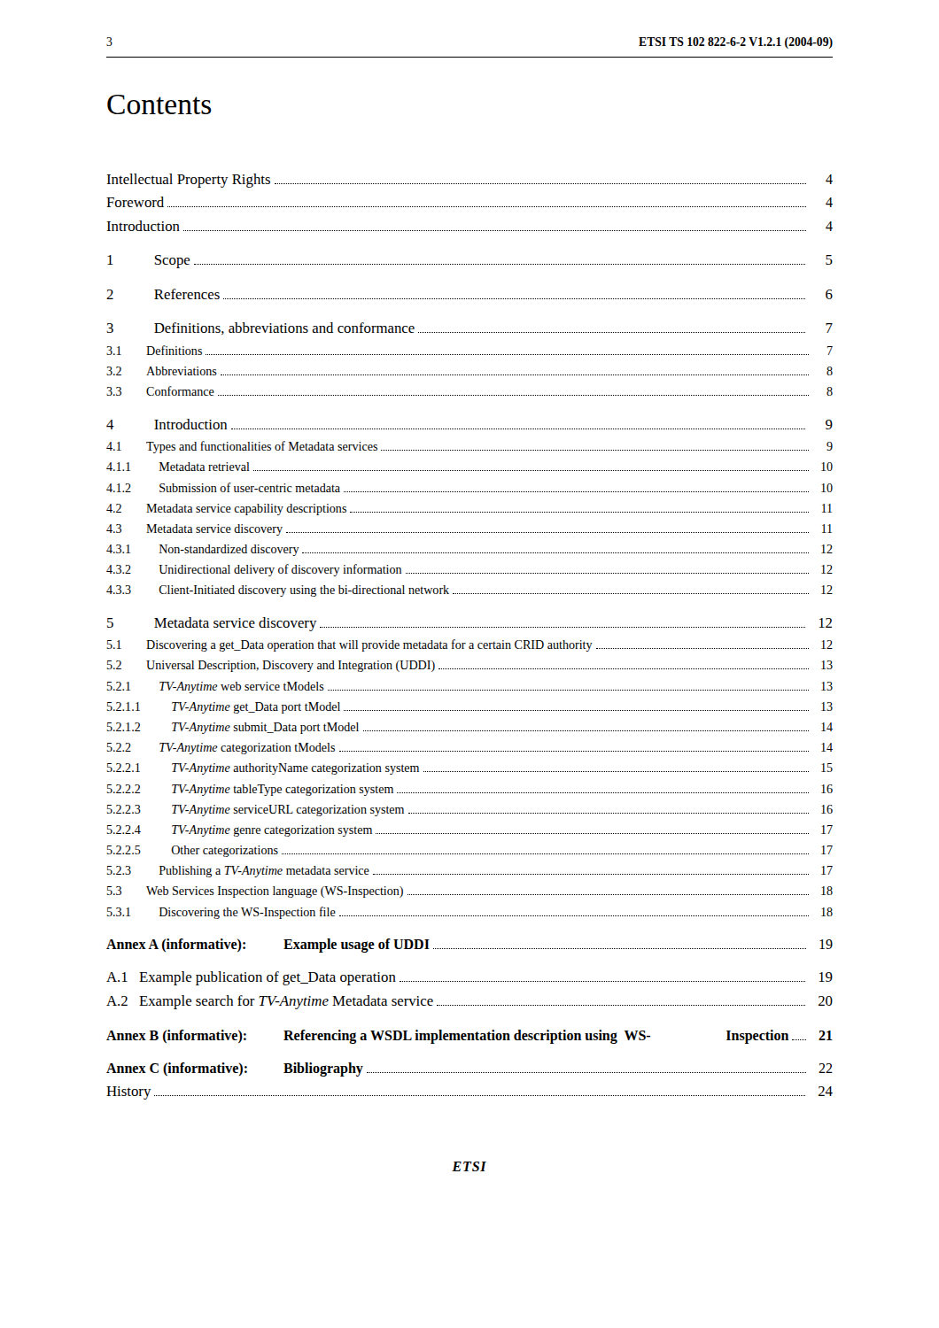3 ETSI TS 102 822-6-2 V1.2.1 (2004-09)
Contents
Intellectual Property Rights 4
Foreword 4
Introduction 4
1 Scope 5
2 References 6
3 Definitions, abbreviations and conformance 7
3.1 Definitions 7
3.2 Abbreviations 8
3.3 Conformance 8
4 Introduction 9
4.1 Types and functionalities of Metadata services 9
4.1.1 Metadata retrieval 10
4.1.2 Submission of user-centric metadata 10
4.2 Metadata service capability descriptions 11
4.3 Metadata service discovery 11
4.3.1 Non-standardized discovery 12
4.3.2 Unidirectional delivery of discovery information 12
4.3.3 Client-Initiated discovery using the bi-directional network 12
5 Metadata service discovery 12
5.1 Discovering a get_Data operation that will provide metadata for a certain CRID authority 12
5.2 Universal Description, Discovery and Integration (UDDI) 13
5.2.1 TV-Anytime web service tModels 13
5.2.1.1 TV-Anytime get_Data port tModel 13
5.2.1.2 TV-Anytime submit_Data port tModel 14
5.2.2 TV-Anytime categorization tModels 14
5.2.2.1 TV-Anytime authorityName categorization system 15
5.2.2.2 TV-Anytime tableType categorization system 16
5.2.2.3 TV-Anytime serviceURL categorization system 16
5.2.2.4 TV-Anytime genre categorization system 17
5.2.2.5 Other categorizations 17
5.2.3 Publishing a TV-Anytime metadata service 17
5.3 Web Services Inspection language (WS-Inspection) 18
5.3.1 Discovering the WS-Inspection file 18
Annex A (informative): Example usage of UDDI 19
A.1 Example publication of get_Data operation 19
A.2 Example search for TV-Anytime Metadata service 20
Annex B (informative): Referencing a WSDL implementation description using WS-
Inspection 21
Annex C (informative): Bibliography 22
History 24
ETSI